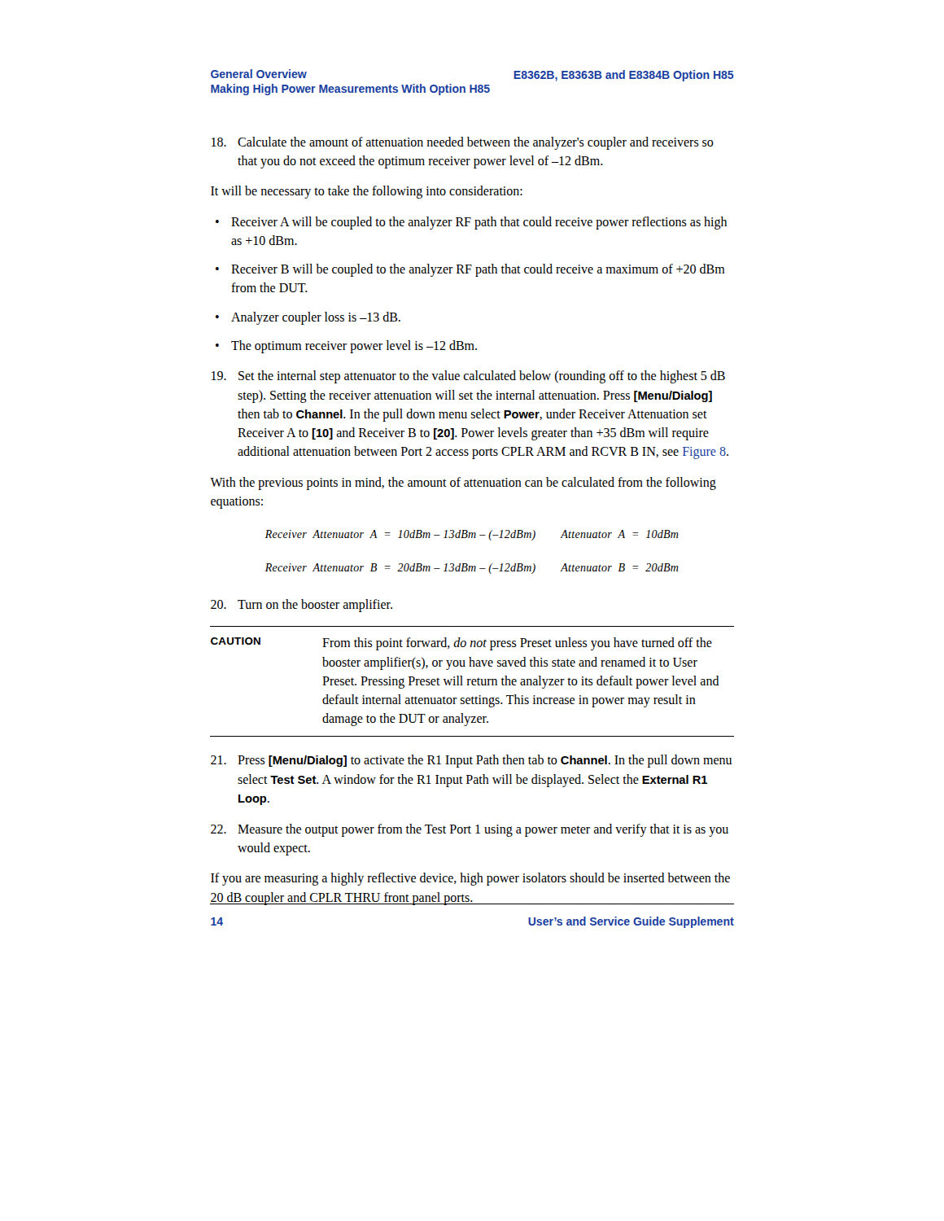General Overview
Making High Power Measurements With Option H85
E8362B, E8363B and E8384B Option H85
18. Calculate the amount of attenuation needed between the analyzer's coupler and receivers so that you do not exceed the optimum receiver power level of –12 dBm.
It will be necessary to take the following into consideration:
Receiver A will be coupled to the analyzer RF path that could receive power reflections as high as +10 dBm.
Receiver B will be coupled to the analyzer RF path that could receive a maximum of +20 dBm from the DUT.
Analyzer coupler loss is –13 dB.
The optimum receiver power level is –12 dBm.
19. Set the internal step attenuator to the value calculated below (rounding off to the highest 5 dB step). Setting the receiver attenuation will set the internal attenuation. Press [Menu/Dialog] then tab to Channel. In the pull down menu select Power, under Receiver Attenuation set Receiver A to [10] and Receiver B to [20]. Power levels greater than +35 dBm will require additional attenuation between Port 2 access ports CPLR ARM and RCVR B IN, see Figure 8.
With the previous points in mind, the amount of attenuation can be calculated from the following equations:
Receiver Attenuator A = 10dBm – 13dBm – (–12dBm) Attenuator A = 10dBm
Receiver Attenuator B = 20dBm – 13dBm – (–12dBm) Attenuator B = 20dBm
20. Turn on the booster amplifier.
CAUTION
From this point forward, do not press Preset unless you have turned off the booster amplifier(s), or you have saved this state and renamed it to User Preset. Pressing Preset will return the analyzer to its default power level and default internal attenuator settings. This increase in power may result in damage to the DUT or analyzer.
21. Press [Menu/Dialog] to activate the R1 Input Path then tab to Channel. In the pull down menu select Test Set. A window for the R1 Input Path will be displayed. Select the External R1 Loop.
22. Measure the output power from the Test Port 1 using a power meter and verify that it is as you would expect.
If you are measuring a highly reflective device, high power isolators should be inserted between the 20 dB coupler and CPLR THRU front panel ports.
14
User’s and Service Guide Supplement